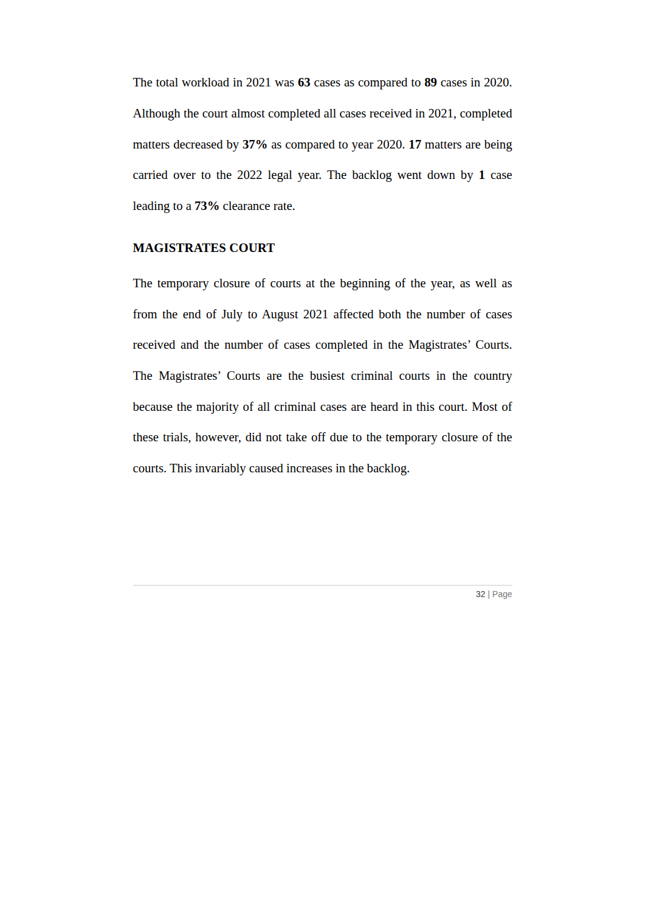The total workload in 2021 was 63 cases as compared to 89 cases in 2020. Although the court almost completed all cases received in 2021, completed matters decreased by 37% as compared to year 2020. 17 matters are being carried over to the 2022 legal year. The backlog went down by 1 case leading to a 73% clearance rate.
Magistrates Court
The temporary closure of courts at the beginning of the year, as well as from the end of July to August 2021 affected both the number of cases received and the number of cases completed in the Magistrates’ Courts. The Magistrates’ Courts are the busiest criminal courts in the country because the majority of all criminal cases are heard in this court. Most of these trials, however, did not take off due to the temporary closure of the courts. This invariably caused increases in the backlog.
32 | Page